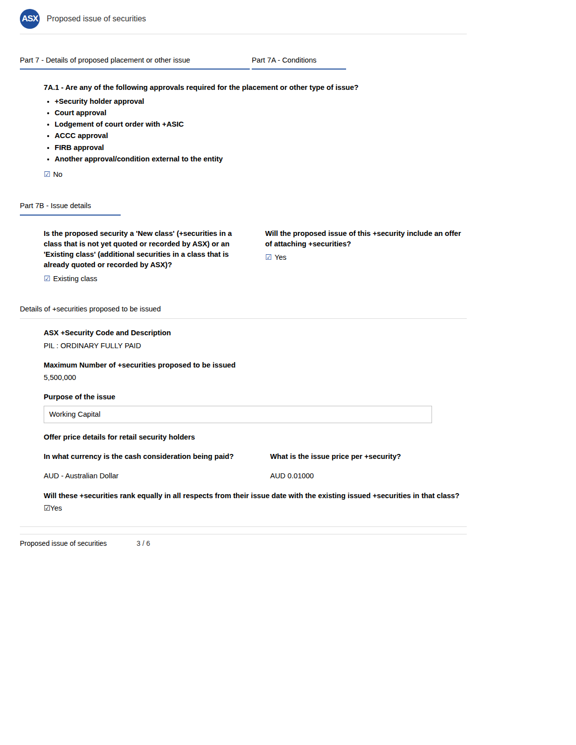ASX
Proposed issue of securities
Part 7 - Details of proposed placement or other issue
Part 7A - Conditions
7A.1 - Are any of the following approvals required for the placement or other type of issue?
+Security holder approval
Court approval
Lodgement of court order with +ASIC
ACCC approval
FIRB approval
Another approval/condition external to the entity
☑No
Part 7B - Issue details
Is the proposed security a 'New class' (+securities in a class that is not yet quoted or recorded by ASX) or an 'Existing class' (additional securities in a class that is already quoted or recorded by ASX)?
☑Existing class
Will the proposed issue of this +security include an offer of attaching +securities?
☑Yes
Details of +securities proposed to be issued
ASX +Security Code and Description
PIL : ORDINARY FULLY PAID
Maximum Number of +securities proposed to be issued
5,500,000
Purpose of the issue
Working Capital
Offer price details for retail security holders
In what currency is the cash consideration being paid?
AUD - Australian Dollar
What is the issue price per +security?
AUD 0.01000
Will these +securities rank equally in all respects from their issue date with the existing issued +securities in that class?
☑Yes
Proposed issue of securities
3 / 6